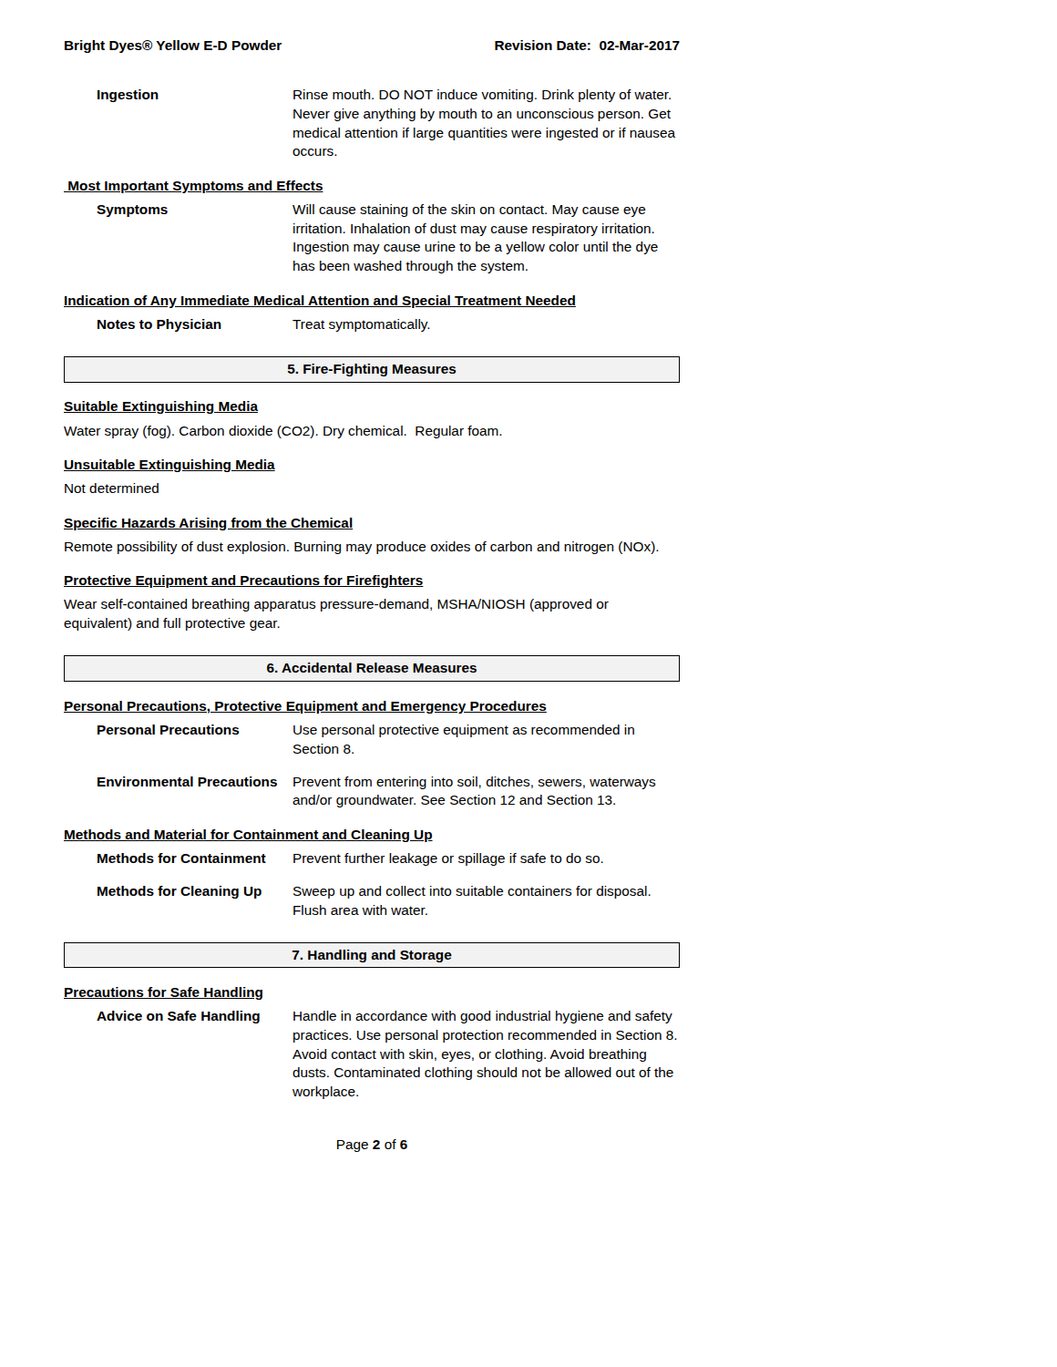Bright Dyes® Yellow E-D Powder
Revision Date: 02-Mar-2017
Ingestion
Rinse mouth. DO NOT induce vomiting. Drink plenty of water. Never give anything by mouth to an unconscious person. Get medical attention if large quantities were ingested or if nausea occurs.
Most Important Symptoms and Effects
Symptoms
Will cause staining of the skin on contact. May cause eye irritation. Inhalation of dust may cause respiratory irritation. Ingestion may cause urine to be a yellow color until the dye has been washed through the system.
Indication of Any Immediate Medical Attention and Special Treatment Needed
Notes to Physician
Treat symptomatically.
5. Fire-Fighting Measures
Suitable Extinguishing Media
Water spray (fog). Carbon dioxide (CO2). Dry chemical. Regular foam.
Unsuitable Extinguishing Media
Not determined
Specific Hazards Arising from the Chemical
Remote possibility of dust explosion. Burning may produce oxides of carbon and nitrogen (NOx).
Protective Equipment and Precautions for Firefighters
Wear self-contained breathing apparatus pressure-demand, MSHA/NIOSH (approved or equivalent) and full protective gear.
6. Accidental Release Measures
Personal Precautions, Protective Equipment and Emergency Procedures
Personal Precautions
Use personal protective equipment as recommended in Section 8.
Environmental Precautions
Prevent from entering into soil, ditches, sewers, waterways and/or groundwater. See Section 12 and Section 13.
Methods and Material for Containment and Cleaning Up
Methods for Containment
Prevent further leakage or spillage if safe to do so.
Methods for Cleaning Up
Sweep up and collect into suitable containers for disposal. Flush area with water.
7. Handling and Storage
Precautions for Safe Handling
Advice on Safe Handling
Handle in accordance with good industrial hygiene and safety practices. Use personal protection recommended in Section 8. Avoid contact with skin, eyes, or clothing. Avoid breathing dusts. Contaminated clothing should not be allowed out of the workplace.
Page 2 of 6